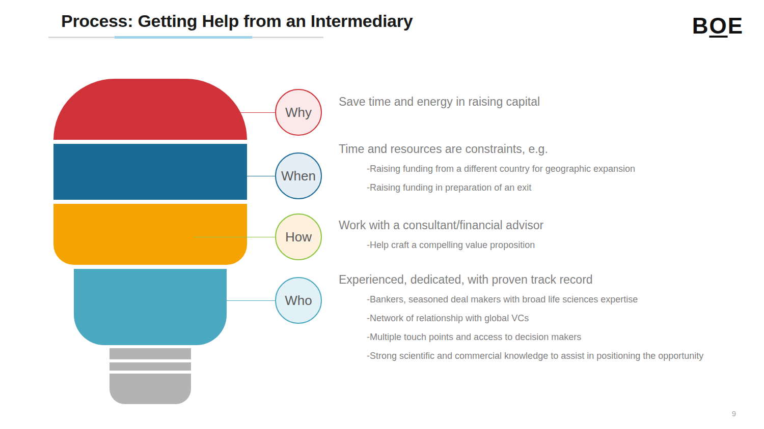Process: Getting Help from an Intermediary
BOE
Why
When
How
Who
Save time and energy in raising capital
Time and resources are constraints, e.g.
-Raising funding from a different country for geographic expansion
-Raising funding in preparation of an exit
Work with a consultant/financial advisor
-Help craft a compelling value proposition
Experienced, dedicated, with proven track record
-Bankers, seasoned deal makers with broad life sciences expertise
-Network of relationship with global VCs
-Multiple touch points and access to decision makers
-Strong scientific and commercial knowledge to assist in positioning the opportunity
9